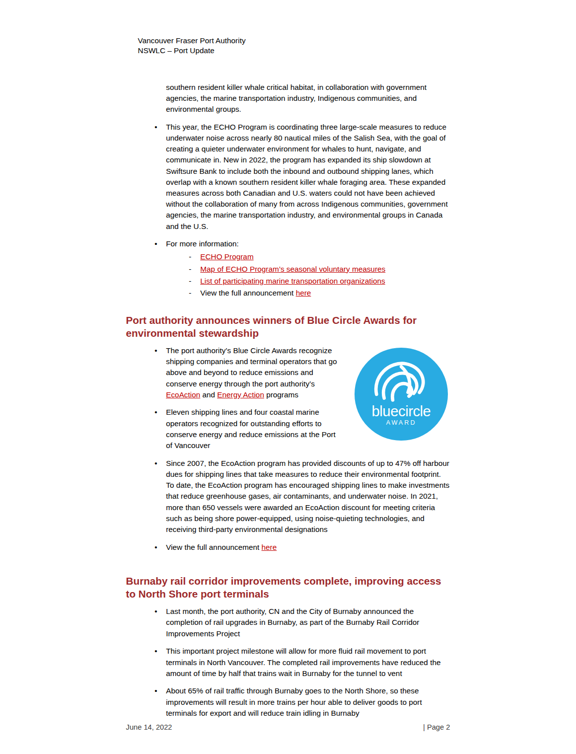Vancouver Fraser Port Authority
NSWLC – Port Update
southern resident killer whale critical habitat, in collaboration with government agencies, the marine transportation industry, Indigenous communities, and environmental groups.
This year, the ECHO Program is coordinating three large-scale measures to reduce underwater noise across nearly 80 nautical miles of the Salish Sea, with the goal of creating a quieter underwater environment for whales to hunt, navigate, and communicate in. New in 2022, the program has expanded its ship slowdown at Swiftsure Bank to include both the inbound and outbound shipping lanes, which overlap with a known southern resident killer whale foraging area. These expanded measures across both Canadian and U.S. waters could not have been achieved without the collaboration of many from across Indigenous communities, government agencies, the marine transportation industry, and environmental groups in Canada and the U.S.
For more information:
ECHO Program
Map of ECHO Program’s seasonal voluntary measures
List of participating marine transportation organizations
View the full announcement here
Port authority announces winners of Blue Circle Awards for environmental stewardship
bluecircle
AWARD
The port authority’s Blue Circle Awards recognize shipping companies and terminal operators that go above and beyond to reduce emissions and conserve energy through the port authority’s EcoAction and Energy Action programs
Eleven shipping lines and four coastal marine operators recognized for outstanding efforts to conserve energy and reduce emissions at the Port of Vancouver
Since 2007, the EcoAction program has provided discounts of up to 47% off harbour dues for shipping lines that take measures to reduce their environmental footprint. To date, the EcoAction program has encouraged shipping lines to make investments that reduce greenhouse gases, air contaminants, and underwater noise. In 2021, more than 650 vessels were awarded an EcoAction discount for meeting criteria such as being shore power-equipped, using noise-quieting technologies, and receiving third-party environmental designations
View the full announcement here
Burnaby rail corridor improvements complete, improving access to North Shore port terminals
Last month, the port authority, CN and the City of Burnaby announced the completion of rail upgrades in Burnaby, as part of the Burnaby Rail Corridor Improvements Project
This important project milestone will allow for more fluid rail movement to port terminals in North Vancouver. The completed rail improvements have reduced the amount of time by half that trains wait in Burnaby for the tunnel to vent
About 65% of rail traffic through Burnaby goes to the North Shore, so these improvements will result in more trains per hour able to deliver goods to port terminals for export and will reduce train idling in Burnaby
June 14, 2022 | Page 2